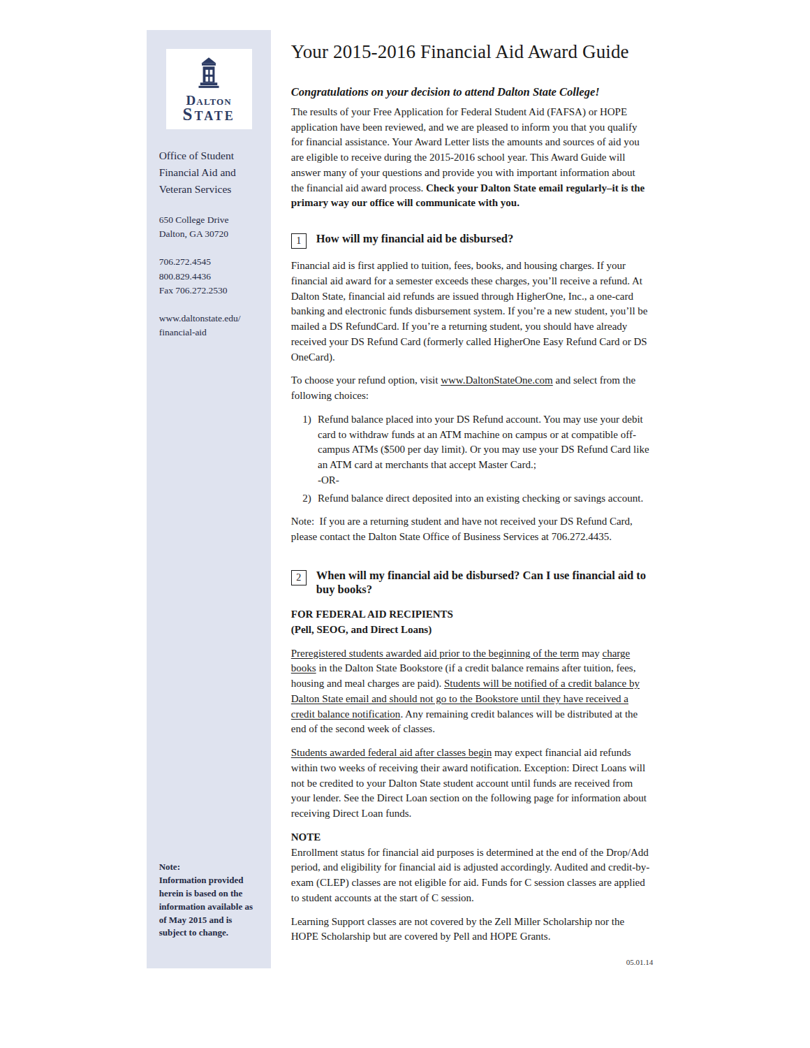Dalton State
Office of Student
Financial Aid and
Veteran Services
650 College Drive
Dalton, GA 30720
706.272.4545
800.829.4436
Fax 706.272.2530
www.daltonstate.edu/
financial-aid
Note:
Information provided herein is based on the information available as of May 2015 and is subject to change.
Your 2015-2016 Financial Aid Award Guide
Congratulations on your decision to attend Dalton State College!
The results of your Free Application for Federal Student Aid (FAFSA) or HOPE application have been reviewed, and we are pleased to inform you that you qualify for financial assistance. Your Award Letter lists the amounts and sources of aid you are eligible to receive during the 2015-2016 school year. This Award Guide will answer many of your questions and provide you with important information about the financial aid award process. Check your Dalton State email regularly–it is the primary way our office will communicate with you.
1
How will my financial aid be disbursed?
Financial aid is first applied to tuition, fees, books, and housing charges. If your financial aid award for a semester exceeds these charges, you’ll receive a refund. At Dalton State, financial aid refunds are issued through HigherOne, Inc., a one-card banking and electronic funds disbursement system. If you’re a new student, you’ll be mailed a DS RefundCard. If you’re a returning student, you should have already received your DS Refund Card (formerly called HigherOne Easy Refund Card or DS OneCard).
To choose your refund option, visit www.DaltonStateOne.com and select from the following choices:
Refund balance placed into your DS Refund account. You may use your debit card to withdraw funds at an ATM machine on campus or at compatible off-campus ATMs ($500 per day limit). Or you may use your DS Refund Card like an ATM card at merchants that accept Master Card.;
-OR-
Refund balance direct deposited into an existing checking or savings account.
Note: If you are a returning student and have not received your DS Refund Card, please contact the Dalton State Office of Business Services at 706.272.4435.
2
When will my financial aid be disbursed? Can I use financial aid to buy books?
FOR FEDERAL AID RECIPIENTS
(Pell, SEOG, and Direct Loans)
Preregistered students awarded aid prior to the beginning of the term may charge books in the Dalton State Bookstore (if a credit balance remains after tuition, fees, housing and meal charges are paid). Students will be notified of a credit balance by Dalton State email and should not go to the Bookstore until they have received a credit balance notification. Any remaining credit balances will be distributed at the end of the second week of classes.
Students awarded federal aid after classes begin may expect financial aid refunds within two weeks of receiving their award notification. Exception: Direct Loans will not be credited to your Dalton State student account until funds are received from your lender. See the Direct Loan section on the following page for information about receiving Direct Loan funds.
NOTE
Enrollment status for financial aid purposes is determined at the end of the Drop/Add period, and eligibility for financial aid is adjusted accordingly. Audited and credit-by-exam (CLEP) classes are not eligible for aid. Funds for C session classes are applied to student accounts at the start of C session.
Learning Support classes are not covered by the Zell Miller Scholarship nor the HOPE Scholarship but are covered by Pell and HOPE Grants.
05.01.14